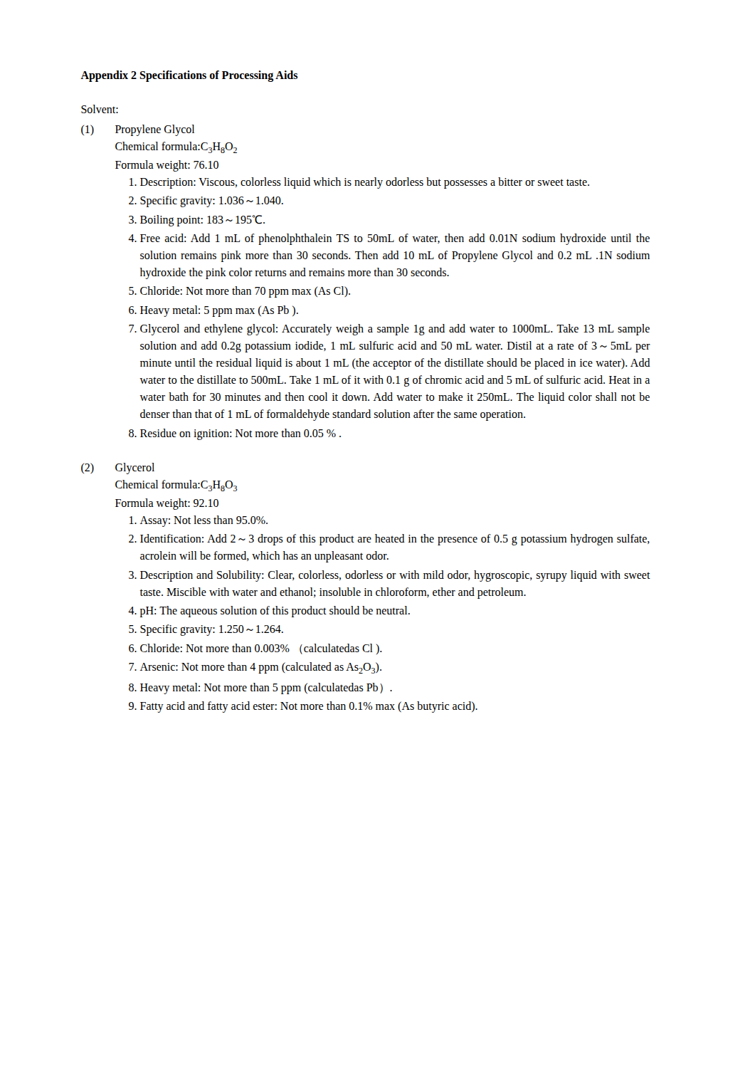Appendix 2 Specifications of Processing Aids
Solvent:
(1) Propylene Glycol
Chemical formula:C3H8O2
Formula weight: 76.10
Description: Viscous, colorless liquid which is nearly odorless but possesses a bitter or sweet taste.
Specific gravity: 1.036～1.040.
Boiling point: 183～195℃.
Free acid: Add 1 mL of phenolphthalein TS to 50mL of water, then add 0.01N sodium hydroxide until the solution remains pink more than 30 seconds. Then add 10 mL of Propylene Glycol and 0.2 mL .1N sodium hydroxide the pink color returns and remains more than 30 seconds.
Chloride: Not more than 70 ppm max (As Cl).
Heavy metal: 5 ppm max (As Pb ).
Glycerol and ethylene glycol: Accurately weigh a sample 1g and add water to 1000mL. Take 13 mL sample solution and add 0.2g potassium iodide, 1 mL sulfuric acid and 50 mL water. Distil at a rate of 3～5mL per minute until the residual liquid is about 1 mL (the acceptor of the distillate should be placed in ice water). Add water to the distillate to 500mL. Take 1 mL of it with 0.1 g of chromic acid and 5 mL of sulfuric acid. Heat in a water bath for 30 minutes and then cool it down. Add water to make it 250mL. The liquid color shall not be denser than that of 1 mL of formaldehyde standard solution after the same operation.
Residue on ignition: Not more than 0.05 % .
(2) Glycerol
Chemical formula:C3H8O3
Formula weight: 92.10
Assay: Not less than 95.0%.
Identification: Add 2～3 drops of this product are heated in the presence of 0.5 g potassium hydrogen sulfate, acrolein will be formed, which has an unpleasant odor.
Description and Solubility: Clear, colorless, odorless or with mild odor, hygroscopic, syrupy liquid with sweet taste. Miscible with water and ethanol; insoluble in chloroform, ether and petroleum.
pH: The aqueous solution of this product should be neutral.
Specific gravity: 1.250～1.264.
Chloride: Not more than 0.003% （calculatedas Cl ).
Arsenic: Not more than 4 ppm (calculated as As2O3).
Heavy metal: Not more than 5 ppm (calculatedas Pb）.
Fatty acid and fatty acid ester: Not more than 0.1% max (As butyric acid).